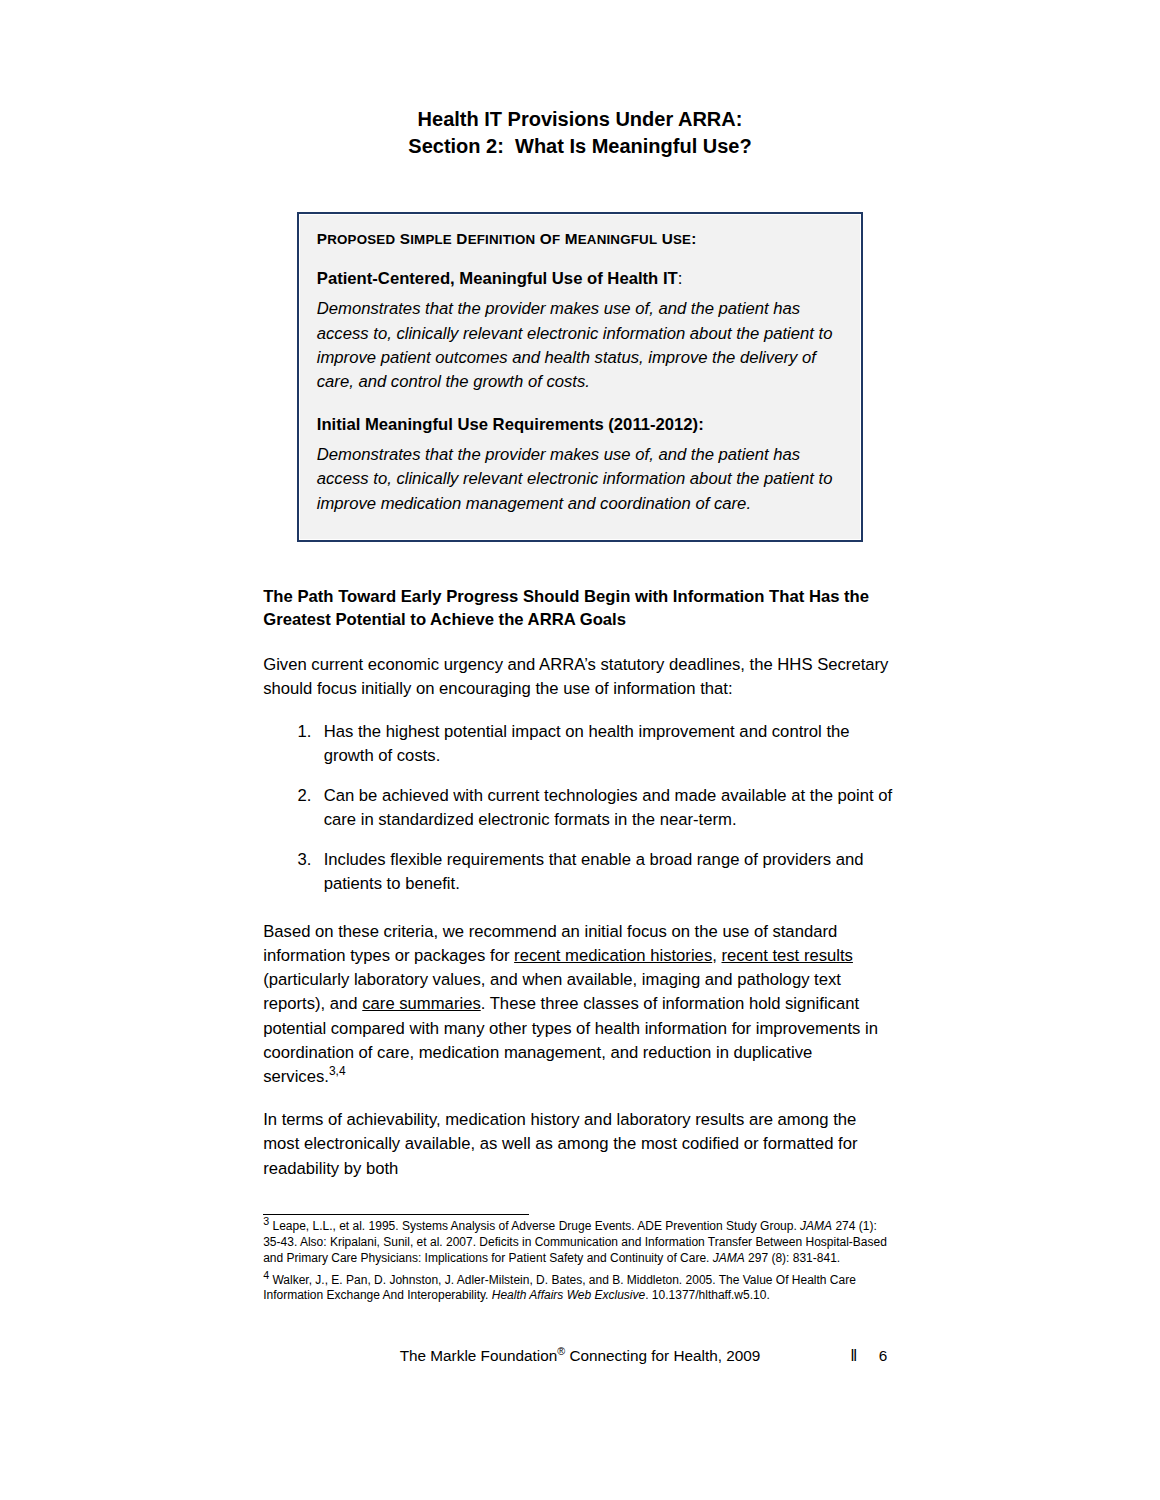Health IT Provisions Under ARRA:
Section 2: What Is Meaningful Use?
PROPOSED SIMPLE DEFINITION OF MEANINGFUL USE:
Patient-Centered, Meaningful Use of Health IT:
Demonstrates that the provider makes use of, and the patient has access to, clinically relevant electronic information about the patient to improve patient outcomes and health status, improve the delivery of care, and control the growth of costs.
Initial Meaningful Use Requirements (2011-2012):
Demonstrates that the provider makes use of, and the patient has access to, clinically relevant electronic information about the patient to improve medication management and coordination of care.
The Path Toward Early Progress Should Begin with Information That Has the Greatest Potential to Achieve the ARRA Goals
Given current economic urgency and ARRA’s statutory deadlines, the HHS Secretary should focus initially on encouraging the use of information that:
Has the highest potential impact on health improvement and control the growth of costs.
Can be achieved with current technologies and made available at the point of care in standardized electronic formats in the near-term.
Includes flexible requirements that enable a broad range of providers and patients to benefit.
Based on these criteria, we recommend an initial focus on the use of standard information types or packages for recent medication histories, recent test results (particularly laboratory values, and when available, imaging and pathology text reports), and care summaries. These three classes of information hold significant potential compared with many other types of health information for improvements in coordination of care, medication management, and reduction in duplicative services.3,4
In terms of achievability, medication history and laboratory results are among the most electronically available, as well as among the most codified or formatted for readability by both
3 Leape, L.L., et al. 1995. Systems Analysis of Adverse Druge Events. ADE Prevention Study Group. JAMA 274 (1): 35-43. Also: Kripalani, Sunil, et al. 2007. Deficits in Communication and Information Transfer Between Hospital-Based and Primary Care Physicians: Implications for Patient Safety and Continuity of Care. JAMA 297 (8): 831-841.
4 Walker, J., E. Pan, D. Johnston, J. Adler-Milstein, D. Bates, and B. Middleton. 2005. The Value Of Health Care Information Exchange And Interoperability. Health Affairs Web Exclusive. 10.1377/hlthaff.w5.10.
The Markle Foundation® Connecting for Health, 2009 ‖ 6